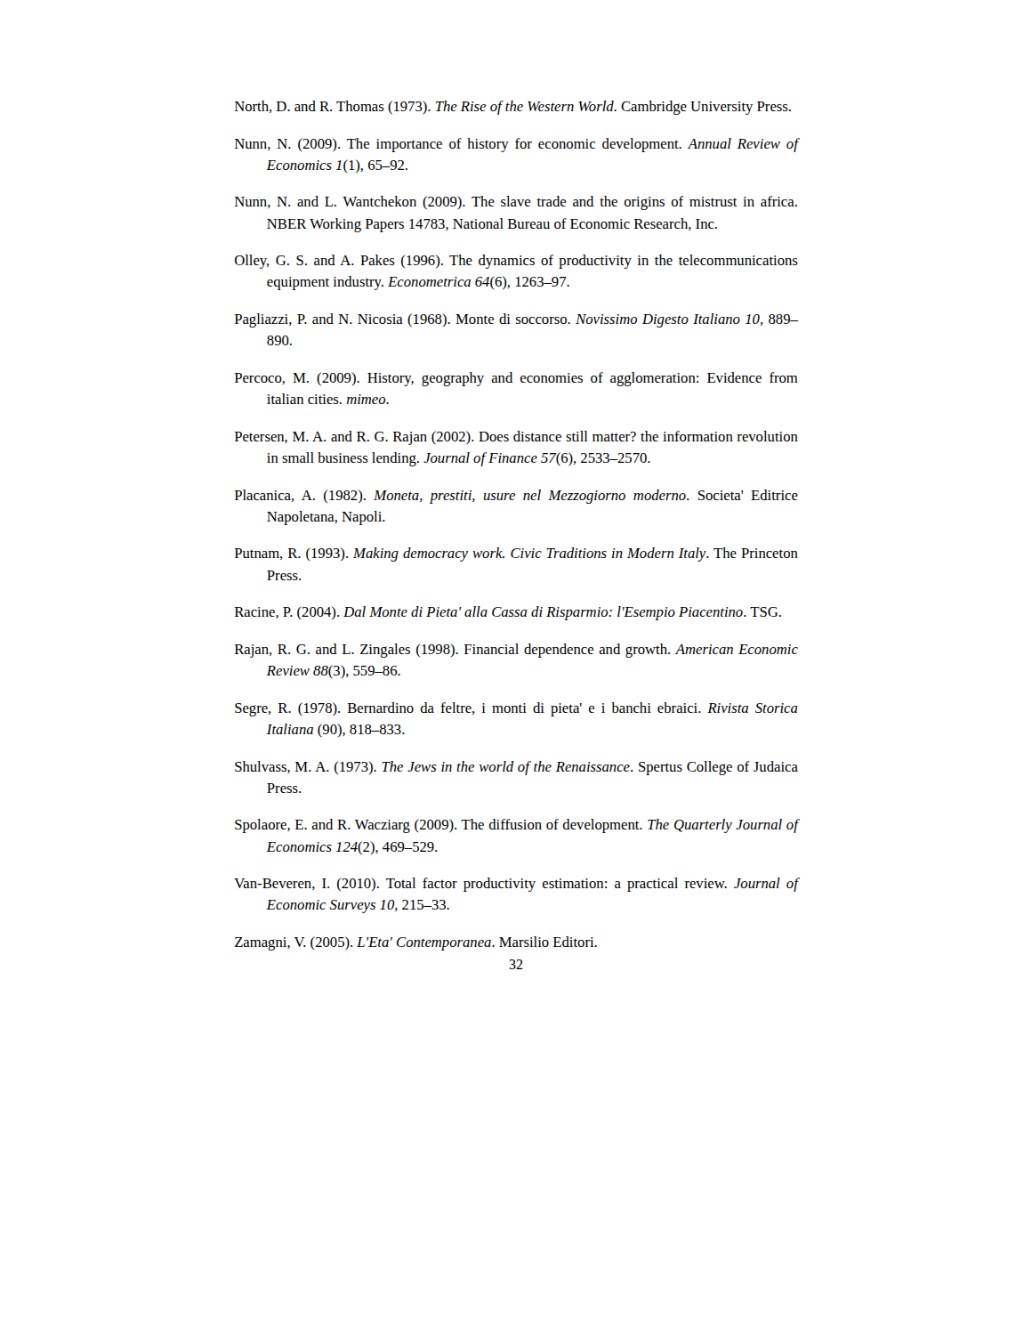North, D. and R. Thomas (1973). The Rise of the Western World. Cambridge University Press.
Nunn, N. (2009). The importance of history for economic development. Annual Review of Economics 1(1), 65–92.
Nunn, N. and L. Wantchekon (2009). The slave trade and the origins of mistrust in africa. NBER Working Papers 14783, National Bureau of Economic Research, Inc.
Olley, G. S. and A. Pakes (1996). The dynamics of productivity in the telecommunications equipment industry. Econometrica 64(6), 1263–97.
Pagliazzi, P. and N. Nicosia (1968). Monte di soccorso. Novissimo Digesto Italiano 10, 889–890.
Percoco, M. (2009). History, geography and economies of agglomeration: Evidence from italian cities. mimeo.
Petersen, M. A. and R. G. Rajan (2002). Does distance still matter? the information revolution in small business lending. Journal of Finance 57(6), 2533–2570.
Placanica, A. (1982). Moneta, prestiti, usure nel Mezzogiorno moderno. Societa' Editrice Napoletana, Napoli.
Putnam, R. (1993). Making democracy work. Civic Traditions in Modern Italy. The Princeton Press.
Racine, P. (2004). Dal Monte di Pieta' alla Cassa di Risparmio: l'Esempio Piacentino. TSG.
Rajan, R. G. and L. Zingales (1998). Financial dependence and growth. American Economic Review 88(3), 559–86.
Segre, R. (1978). Bernardino da feltre, i monti di pieta' e i banchi ebraici. Rivista Storica Italiana (90), 818–833.
Shulvass, M. A. (1973). The Jews in the world of the Renaissance. Spertus College of Judaica Press.
Spolaore, E. and R. Wacziarg (2009). The diffusion of development. The Quarterly Journal of Economics 124(2), 469–529.
Van-Beveren, I. (2010). Total factor productivity estimation: a practical review. Journal of Economic Surveys 10, 215–33.
Zamagni, V. (2005). L'Eta' Contemporanea. Marsilio Editori.
32